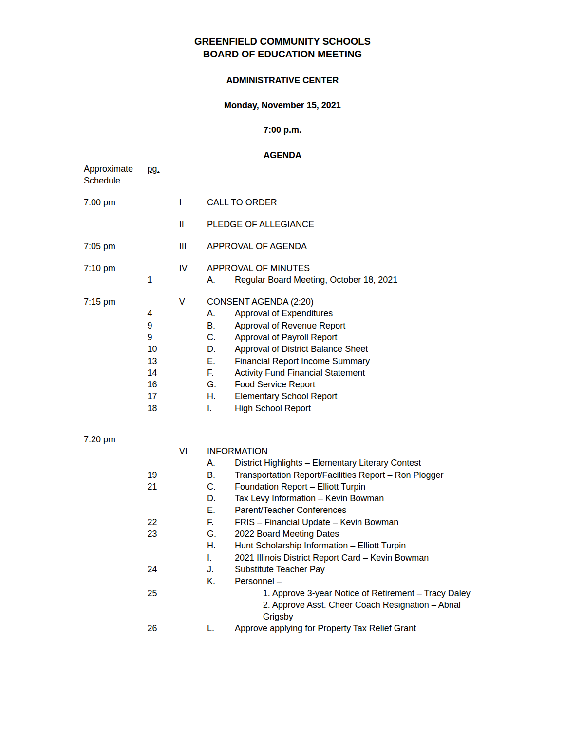GREENFIELD COMMUNITY SCHOOLS
BOARD OF EDUCATION MEETING
ADMINISTRATIVE CENTER
Monday, November 15, 2021
7:00 p.m.
AGENDA
| Approximate Schedule | pg. | | | |
| --- | --- | --- | --- | --- |
| 7:00 pm | | I | CALL TO ORDER |
| | | II | PLEDGE OF ALLEGIANCE |
| 7:05 pm | | III | APPROVAL OF AGENDA |
| 7:10 pm | | IV | APPROVAL OF MINUTES |
| | 1 | | A. | Regular Board Meeting, October 18, 2021 |
| 7:15 pm | | V | CONSENT AGENDA (2:20) |
| | 4 | | A. | Approval of Expenditures |
| | 9 | | B. | Approval of Revenue Report |
| | 9 | | C. | Approval of Payroll Report |
| | 10 | | D. | Approval of District Balance Sheet |
| | 13 | | E. | Financial Report Income Summary |
| | 14 | | F. | Activity Fund Financial Statement |
| | 16 | | G. | Food Service Report |
| | 17 | | H. | Elementary School Report |
| | 18 | | I. | High School Report |
| 7:20 pm | | | | |
| | | VI | INFORMATION |
| | | | A. | District Highlights – Elementary Literary Contest |
| | 19 | | B. | Transportation Report/Facilities Report – Ron Plogger |
| | 21 | | C. | Foundation Report – Elliott Turpin |
| | | | D. | Tax Levy Information – Kevin Bowman |
| | | | E. | Parent/Teacher Conferences |
| | 22 | | F. | FRIS – Financial Update – Kevin Bowman |
| | 23 | | G. | 2022 Board Meeting Dates |
| | | | H. | Hunt Scholarship Information – Elliott Turpin |
| | | | I. | 2021 Illinois District Report Card – Kevin Bowman |
| | 24 | | J. | Substitute Teacher Pay |
| | | | K. | Personnel – |
| | 25 | | | 1. Approve 3-year Notice of Retirement – Tracy Daley |
| | | | | 2. Approve Asst. Cheer Coach Resignation – Abrial Grigsby |
| | 26 | | L. | Approve applying for Property Tax Relief Grant |